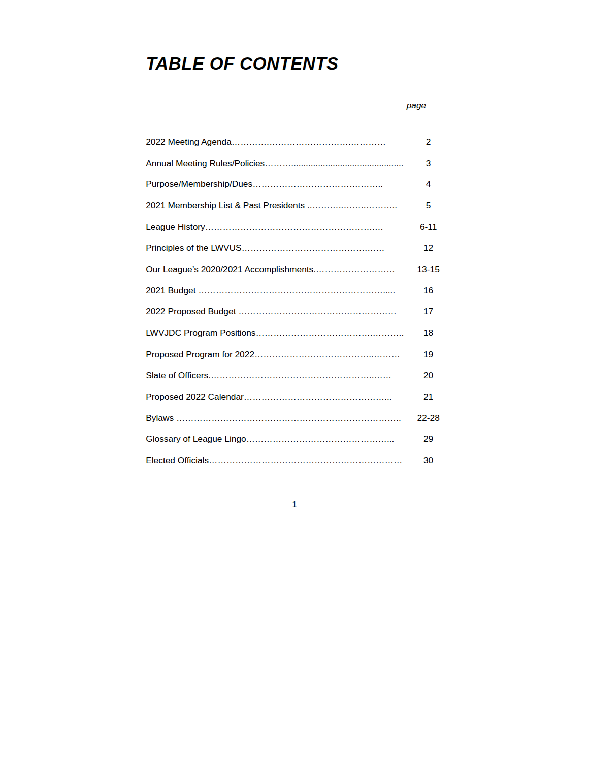TABLE OF CONTENTS
page
| 2022 Meeting Agenda………….……………………….………… | 2 |
| Annual Meeting Rules/Policies……….............................................. | 3 |
| Purpose/Membership/Dues……………………………….…….. | 4 |
| 2021 Membership List & Past Presidents ..………..……..……….. | 5 |
| League History………………………………………………….… | 6-11 |
| Principles of the LWVUS…………………………………….…… | 12 |
| Our League’s 2020/2021 Accomplishments.……………………… | 13-15 |
| 2021 Budget ………………………………………………………..... | 16 |
| 2022 Proposed Budget ……………………………………………… | 17 |
| LWVJDC Program Positions………………………………….……….. | 18 |
| Proposed Program for 2022…………………………………..……… | 19 |
| Slate of Officers.………………………………………………..…… | 20 |
| Proposed 2022 Calendar…………………………………………... | 21 |
| Bylaws ………………………………………………………………….. | 22-28 |
| Glossary of League Lingo…………………………………………... | 29 |
| Elected Officials………………………………………………………… | 30 |
1